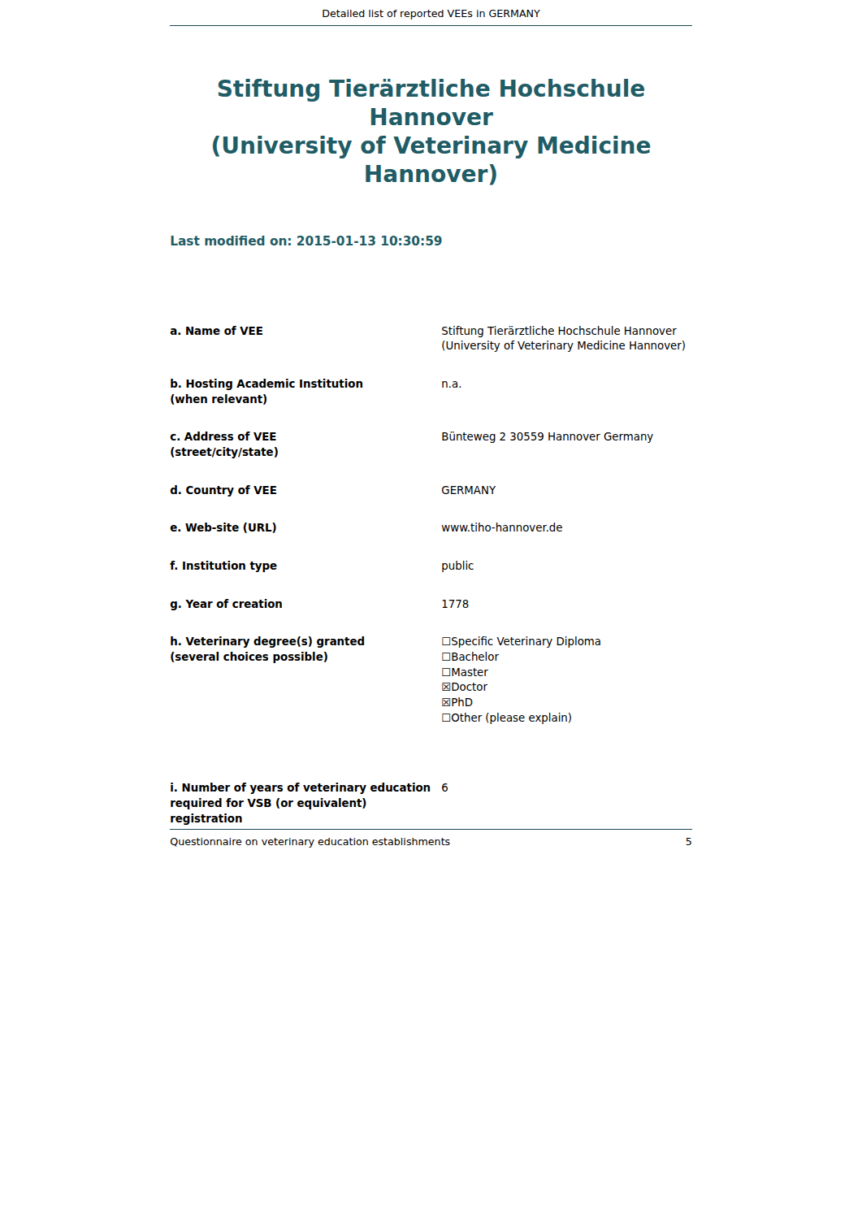Detailed list of reported VEEs in GERMANY
Stiftung Tierärztliche Hochschule Hannover
(University of Veterinary Medicine Hannover)
Last modified on: 2015-01-13 10:30:59
| a. Name of VEE | Stiftung Tierärztliche Hochschule Hannover (University of Veterinary Medicine Hannover) |
| b. Hosting Academic Institution (when relevant) | n.a. |
| c. Address of VEE (street/city/state) | Bünteweg 2 30559 Hannover Germany |
| d. Country of VEE | GERMANY |
| e. Web-site (URL) | www.tiho-hannover.de |
| f. Institution type | public |
| g. Year of creation | 1778 |
| h. Veterinary degree(s) granted (several choices possible) | ☐Specific Veterinary Diploma ☐Bachelor ☐Master ☒Doctor ☒PhD ☐Other (please explain) |
| i. Number of years of veterinary education required for VSB (or equivalent) registration | 6 |
| Questionnaire on veterinary education establishments | 5 |